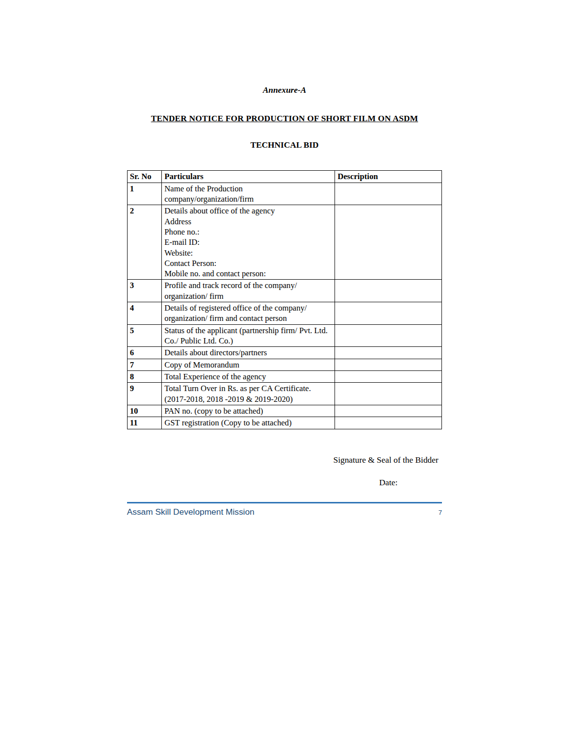Annexure-A
TENDER NOTICE FOR PRODUCTION OF SHORT FILM ON ASDM
TECHNICAL BID
| Sr. No | Particulars | Description |
| --- | --- | --- |
| 1 | Name of the Production company/organization/firm | |
| 2 | Details about office of the agency Address Phone no.: E-mail ID: Website: Contact Person: Mobile no. and contact person: | |
| 3 | Profile and track record of the company/ organization/ firm | |
| 4 | Details of registered office of the company/ organization/ firm and contact person | |
| 5 | Status of the applicant (partnership firm/ Pvt. Ltd. Co./ Public Ltd. Co.) | |
| 6 | Details about directors/partners | |
| 7 | Copy of Memorandum | |
| 8 | Total Experience of the agency | |
| 9 | Total Turn Over in Rs. as per CA Certificate. (2017-2018, 2018 -2019 & 2019-2020) | |
| 10 | PAN no. (copy to be attached) | |
| 11 | GST registration (Copy to be attached) | |
Signature & Seal of the Bidder
Date:
Assam Skill Development Mission
7